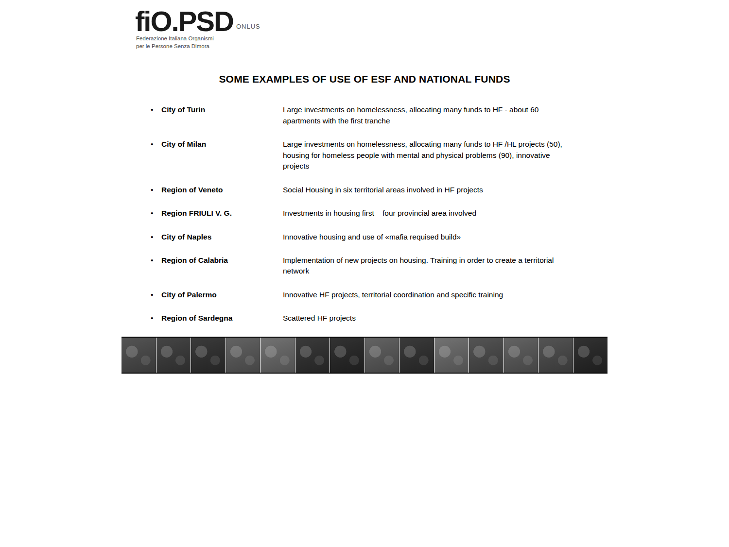fiO. PSD
ONLUS
Federazione Italiana Organismi
per le Persone Senza Dimora
SOME EXAMPLES OF USE OF ESF AND NATIONAL FUNDS
• City of Turin Large investments on homelessness, allocating many funds to HF - about 60 apartments with the first tranche
• City of Milan Large investments on homelessness, allocating many funds to HF /HL projects (50), housing for homeless people with mental and physical problems (90), innovative projects
• Region of Veneto Social Housing in six territorial areas involved in HF projects
• Region FRIULI V. G. Investments in housing first – four provincial area involved
• City of Naples Innovative housing and use of «mafia requised build»
• Region of Calabria Implementation of new projects on housing. Training in order to create a territorial network
• City of Palermo Innovative HF projects, territorial coordination and specific training
• Region of Sardegna Scattered HF projects